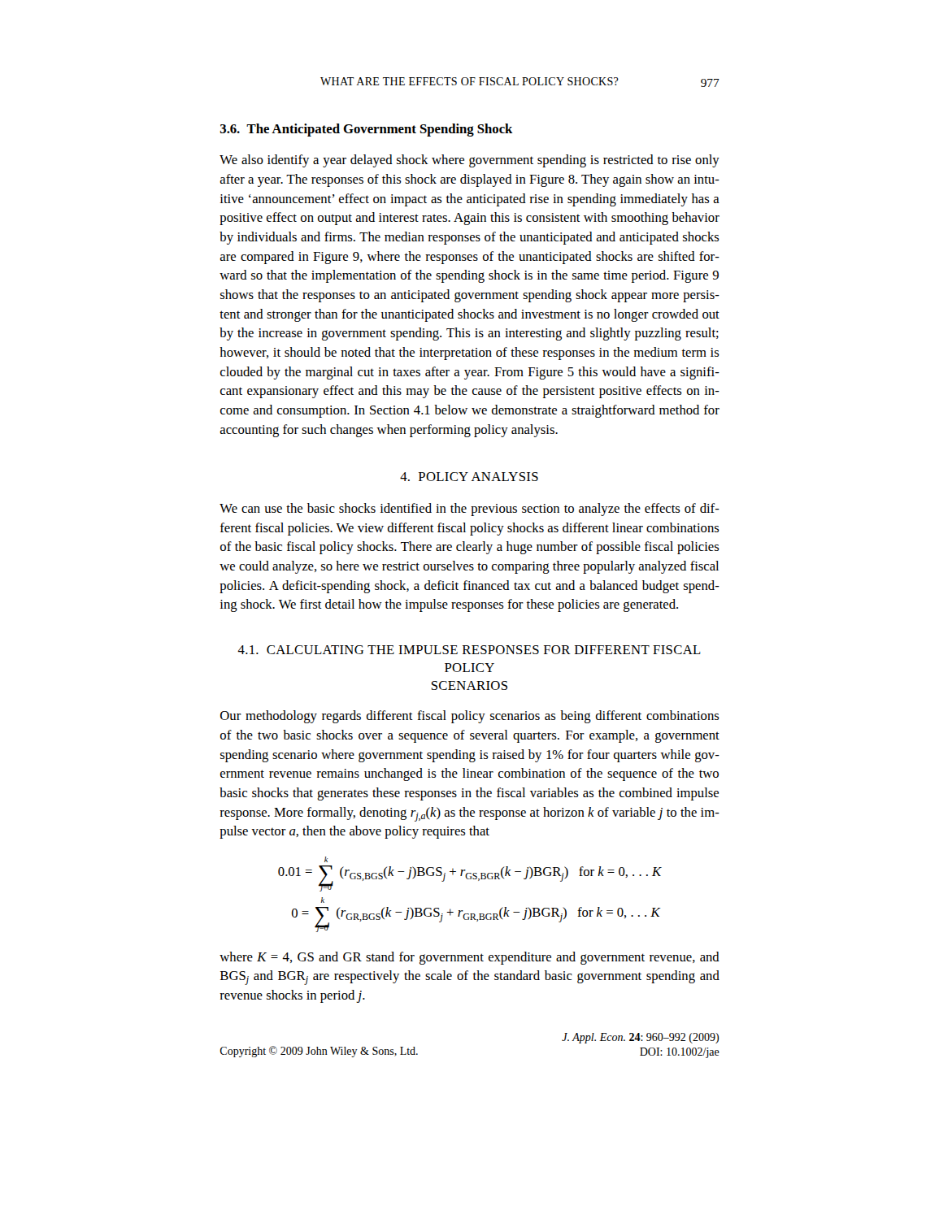WHAT ARE THE EFFECTS OF FISCAL POLICY SHOCKS? 977
3.6. The Anticipated Government Spending Shock
We also identify a year delayed shock where government spending is restricted to rise only after a year. The responses of this shock are displayed in Figure 8. They again show an intuitive ‘announcement’ effect on impact as the anticipated rise in spending immediately has a positive effect on output and interest rates. Again this is consistent with smoothing behavior by individuals and firms. The median responses of the unanticipated and anticipated shocks are compared in Figure 9, where the responses of the unanticipated shocks are shifted forward so that the implementation of the spending shock is in the same time period. Figure 9 shows that the responses to an anticipated government spending shock appear more persistent and stronger than for the unanticipated shocks and investment is no longer crowded out by the increase in government spending. This is an interesting and slightly puzzling result; however, it should be noted that the interpretation of these responses in the medium term is clouded by the marginal cut in taxes after a year. From Figure 5 this would have a significant expansionary effect and this may be the cause of the persistent positive effects on income and consumption. In Section 4.1 below we demonstrate a straightforward method for accounting for such changes when performing policy analysis.
4. POLICY ANALYSIS
We can use the basic shocks identified in the previous section to analyze the effects of different fiscal policies. We view different fiscal policy shocks as different linear combinations of the basic fiscal policy shocks. There are clearly a huge number of possible fiscal policies we could analyze, so here we restrict ourselves to comparing three popularly analyzed fiscal policies. A deficit-spending shock, a deficit financed tax cut and a balanced budget spending shock. We first detail how the impulse responses for these policies are generated.
4.1. CALCULATING THE IMPULSE RESPONSES FOR DIFFERENT FISCAL POLICY
SCENARIOS
Our methodology regards different fiscal policy scenarios as being different combinations of the two basic shocks over a sequence of several quarters. For example, a government spending scenario where government spending is raised by 1% for four quarters while government revenue remains unchanged is the linear combination of the sequence of the two basic shocks that generates these responses in the fiscal variables as the combined impulse response. More formally, denoting rj,a(k) as the response at horizon k of variable j to the impulse vector a, then the above policy requires that
0.01 = k∑j=0 (rGS,BGS(k − j)BGSj + rGS,BGR(k − j)BGRj) for k = 0, . . . K 0 = k∑j=0 (rGR,BGS(k − j)BGSj + rGR,BGR(k − j)BGRj) for k = 0, . . . K
where K = 4, GS and GR stand for government expenditure and government revenue, and BGSj and BGRj are respectively the scale of the standard basic government spending and revenue shocks in period j.
Copyright © 2009 John Wiley & Sons, Ltd.
J. Appl. Econ. 24: 960–992 (2009) DOI: 10.1002/jae